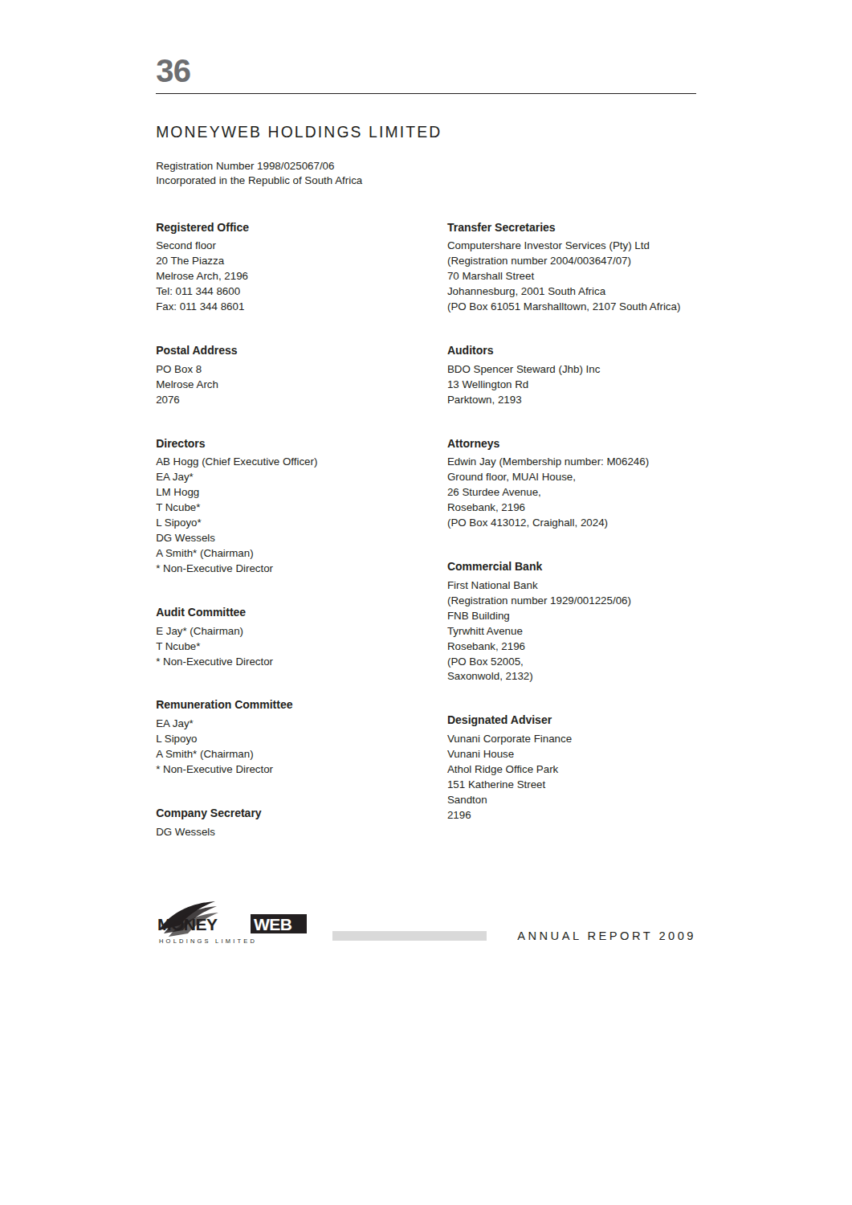36
Moneyweb Holdings Limited
Registration Number 1998/025067/06
Incorporated in the Republic of South Africa
Registered Office
Second floor
20 The Piazza
Melrose Arch, 2196
Tel: 011 344 8600
Fax: 011 344 8601
Postal Address
PO Box 8
Melrose Arch
2076
Directors
AB Hogg (Chief Executive Officer)
EA Jay*
LM Hogg
T Ncube*
L Sipoyo*
DG Wessels
A Smith* (Chairman)
* Non-Executive Director
Audit Committee
E Jay* (Chairman)
T Ncube*
* Non-Executive Director
Remuneration Committee
EA Jay*
L Sipoyo
A Smith* (Chairman)
* Non-Executive Director
Company Secretary
DG Wessels
Transfer Secretaries
Computershare Investor Services (Pty) Ltd
(Registration number 2004/003647/07)
70 Marshall Street
Johannesburg, 2001 South Africa
(PO Box 61051 Marshalltown, 2107 South Africa)
Auditors
BDO Spencer Steward (Jhb) Inc
13 Wellington Rd
Parktown, 2193
Attorneys
Edwin Jay (Membership number: M06246)
Ground floor, MUAI House,
26 Sturdee Avenue,
Rosebank, 2196
(PO Box 413012, Craighall, 2024)
Commercial Bank
First National Bank
(Registration number 1929/001225/06)
FNB Building
Tyrwhitt Avenue
Rosebank, 2196
(PO Box 52005,
Saxonwold, 2132)
Designated Adviser
Vunani Corporate Finance
Vunani House
Athol Ridge Office Park
151 Katherine Street
Sandton
2196
MONEY WEB HOLDINGS LIMITED
ANNUAL REPORT 2009